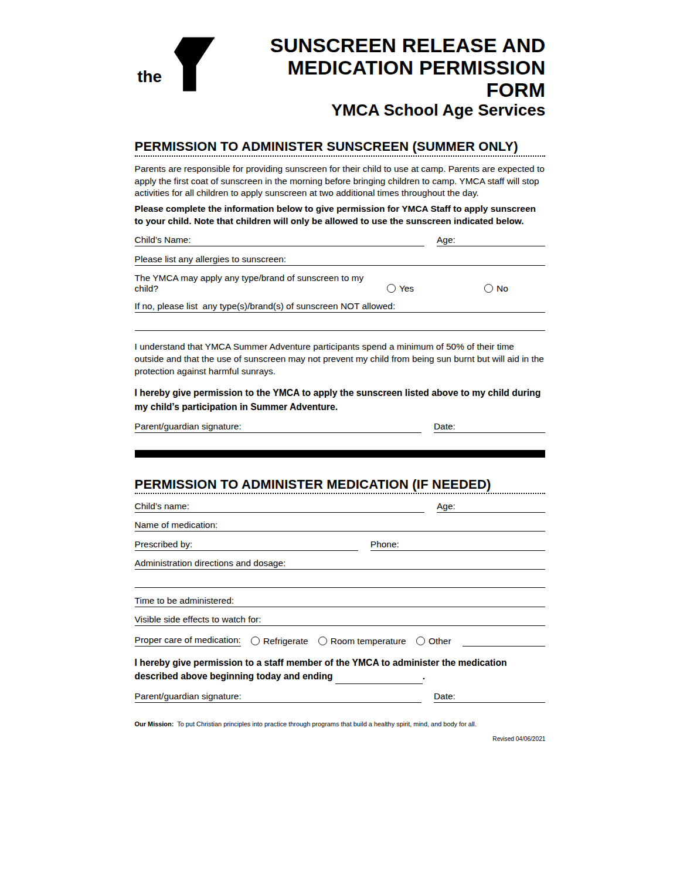the YMCA ®
Sunscreen Release and
Medication Permission Form
YMCA School Age Services
Permission to Administer Sunscreen (Summer Only)
Parents are responsible for providing sunscreen for their child to use at camp. Parents are expected to apply the first coat of sunscreen in the morning before bringing children to camp. YMCA staff will stop activities for all children to apply sunscreen at two additional times throughout the day.
Please complete the information below to give permission for YMCA Staff to apply sunscreen to your child. Note that children will only be allowed to use the sunscreen indicated below.
Child’s Name: Age:
Please list any allergies to sunscreen:
The YMCA may apply any type/brand of sunscreen to my child? Yes No
If no, please list any type(s)/brand(s) of sunscreen NOT allowed:
I understand that YMCA Summer Adventure participants spend a minimum of 50% of their time outside and that the use of sunscreen may not prevent my child from being sun burnt but will aid in the protection against harmful sunrays.
I hereby give permission to the YMCA to apply the sunscreen listed above to my child during my child’s participation in Summer Adventure.
Parent/guardian signature: Date:
Permission to Administer Medication (If Needed)
Child’s name: Age:
Name of medication:
Prescribed by: Phone:
Administration directions and dosage:
Time to be administered:
Visible side effects to watch for:
Proper care of medication: Refrigerate Room temperature Other
I hereby give permission to a staff member of the YMCA to administer the medication described above beginning today and ending .
Parent/guardian signature: Date:
Our Mission: To put Christian principles into practice through programs that build a healthy spirit, mind, and body for all.
Revised 04/06/2021